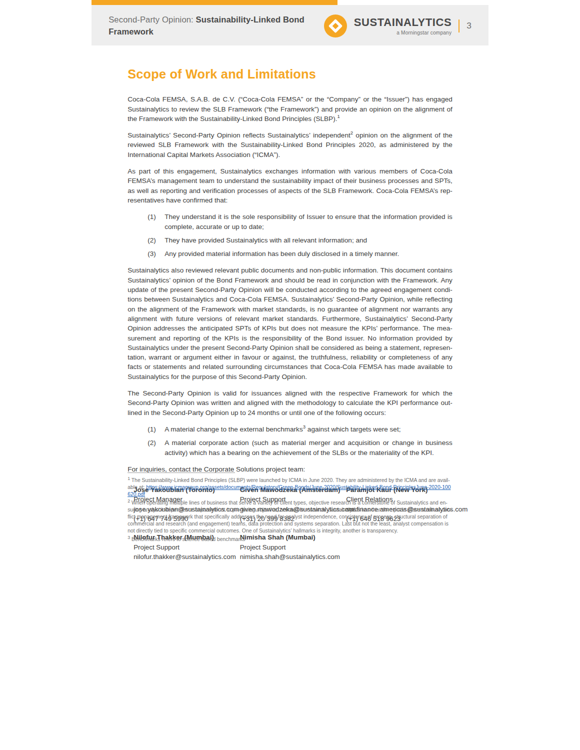Second-Party Opinion: Sustainability-Linked Bond Framework
SUSTAINALYTICS
a Morningstar company
3
Scope of Work and Limitations
Coca-Cola FEMSA, S.A.B. de C.V. (“Coca-Cola FEMSA” or the “Company” or the “Issuer”) has engaged Sustainalytics to review the SLB Framework (“the Framework”) and provide an opinion on the alignment of the Framework with the Sustainability-Linked Bond Principles (SLBP).1
Sustainalytics’ Second-Party Opinion reflects Sustainalytics’ independent2 opinion on the alignment of the reviewed SLB Framework with the Sustainability-Linked Bond Principles 2020, as administered by the International Capital Markets Association (“ICMA”).
As part of this engagement, Sustainalytics exchanges information with various members of Coca-Cola FEMSA’s management team to understand the sustainability impact of their business processes and SPTs, as well as reporting and verification processes of aspects of the SLB Framework. Coca-Cola FEMSA’s representatives have confirmed that:
(1) They understand it is the sole responsibility of Issuer to ensure that the information provided is complete, accurate or up to date;
(2) They have provided Sustainalytics with all relevant information; and
(3) Any provided material information has been duly disclosed in a timely manner.
Sustainalytics also reviewed relevant public documents and non-public information. This document contains Sustainalytics’ opinion of the Bond Framework and should be read in conjunction with the Framework. Any update of the present Second-Party Opinion will be conducted according to the agreed engagement conditions between Sustainalytics and Coca-Cola FEMSA. Sustainalytics’ Second-Party Opinion, while reflecting on the alignment of the Framework with market standards, is no guarantee of alignment nor warrants any alignment with future versions of relevant market standards. Furthermore, Sustainalytics’ Second-Party Opinion addresses the anticipated SPTs of KPIs but does not measure the KPIs’ performance. The measurement and reporting of the KPIs is the responsibility of the Bond issuer. No information provided by Sustainalytics under the present Second-Party Opinion shall be considered as being a statement, representation, warrant or argument either in favour or against, the truthfulness, reliability or completeness of any facts or statements and related surrounding circumstances that Coca-Cola FEMSA has made available to Sustainalytics for the purpose of this Second-Party Opinion.
The Second-Party Opinion is valid for issuances aligned with the respective Framework for which the Second-Party Opinion was written and aligned with the methodology to calculate the KPI performance outlined in the Second-Party Opinion up to 24 months or until one of the following occurs:
(1) A material change to the external benchmarks3 against which targets were set;
(2) A material corporate action (such as material merger and acquisition or change in business activity) which has a bearing on the achievement of the SLBs or the materiality of the KPI.
For inquiries, contact the Corporate Solutions project team:
Jose Yakoubian (Toronto)
Project Manager
jose.yakoubian@sustainalytics.com
(+1) 647 749 5990
Given Mawodzeka (Amsterdam)
Project Support
given.mawodzeka@sustainalytics.com
(+31) 20 399 8382
Paramjot Kaur (New York)
Client Relations
susfinance.americas@sustainalytics.com
(+1) 646 518 9623
Nilofur Thakker (Mumbai)
Project Support
nilofur.thakker@sustainalytics.com
Nimisha Shah (Mumbai)
Project Support
nimisha.shah@sustainalytics.com
1 The Sustainability-Linked Bond Principles (SLBP) were launched by ICMA in June 2020. They are administered by the ICMA and are available at: https://www.icmagroup.org/assets/documents/Regulatory/Green-Bonds/June-2020/Sustability-Linked-Bond-PrinciplesJune-2020-100620.pdf
2 When operating multiple lines of business that serve a variety of client types, objective research is a cornerstone of Sustainalytics and ensuring analyst independence is paramount to producing objective, actionable research. Sustainalytics has therefore put in place a robust conflict management framework that specifically addresses the need for analyst independence, consistency of process, structural separation of commercial and research (and engagement) teams, data protection and systems separation. Last but not the least, analyst compensation is not directly tied to specific commercial outcomes. One of Sustainalytics’ hallmarks is integrity, another is transparency.
3 Benchmarks refers to science based benchmarks